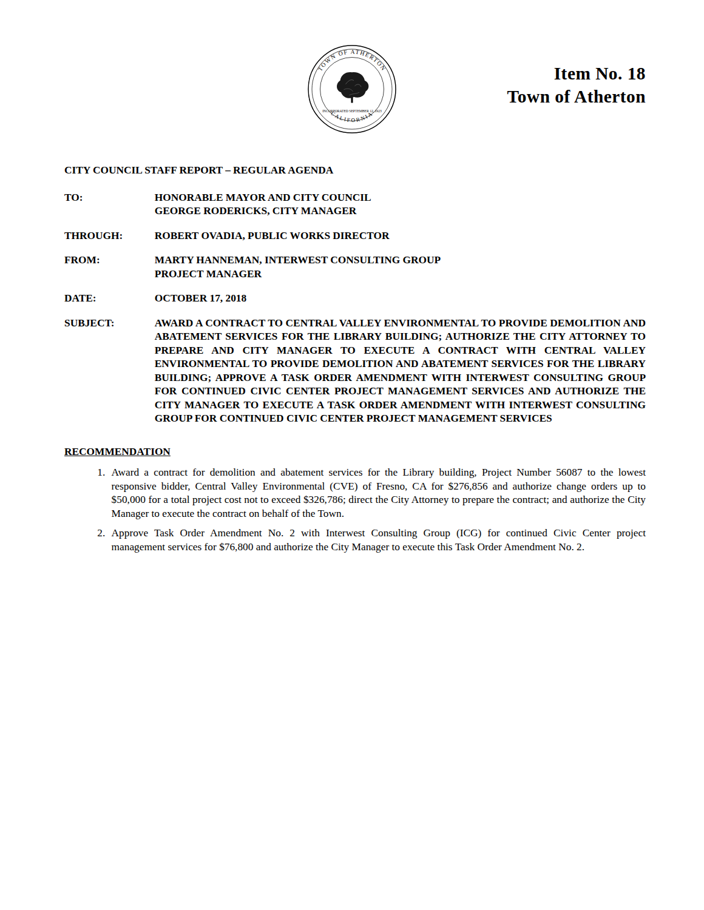TOWN OF ATHERTON CALIFORNIA INCORPORATED SEPTEMBER 12, 1923
Item No. 18
Town of Atherton
CITY COUNCIL STAFF REPORT – REGULAR AGENDA
| TO: | HONORABLE MAYOR AND CITY COUNCIL GEORGE RODERICKS, CITY MANAGER |
| THROUGH: | ROBERT OVADIA, PUBLIC WORKS DIRECTOR |
| FROM: | MARTY HANNEMAN, INTERWEST CONSULTING GROUP PROJECT MANAGER |
| DATE: | OCTOBER 17, 2018 |
| SUBJECT: | AWARD A CONTRACT TO CENTRAL VALLEY ENVIRONMENTAL TO PROVIDE DEMOLITION AND ABATEMENT SERVICES FOR THE LIBRARY BUILDING; AUTHORIZE THE CITY ATTORNEY TO PREPARE AND CITY MANAGER TO EXECUTE A CONTRACT WITH CENTRAL VALLEY ENVIRONMENTAL TO PROVIDE DEMOLITION AND ABATEMENT SERVICES FOR THE LIBRARY BUILDING; APPROVE A TASK ORDER AMENDMENT WITH INTERWEST CONSULTING GROUP FOR CONTINUED CIVIC CENTER PROJECT MANAGEMENT SERVICES AND AUTHORIZE THE CITY MANAGER TO EXECUTE A TASK ORDER AMENDMENT WITH INTERWEST CONSULTING GROUP FOR CONTINUED CIVIC CENTER PROJECT MANAGEMENT SERVICES |
RECOMMENDATION
Award a contract for demolition and abatement services for the Library building, Project Number 56087 to the lowest responsive bidder, Central Valley Environmental (CVE) of Fresno, CA for $276,856 and authorize change orders up to $50,000 for a total project cost not to exceed $326,786; direct the City Attorney to prepare the contract; and authorize the City Manager to execute the contract on behalf of the Town.
Approve Task Order Amendment No. 2 with Interwest Consulting Group (ICG) for continued Civic Center project management services for $76,800 and authorize the City Manager to execute this Task Order Amendment No. 2.